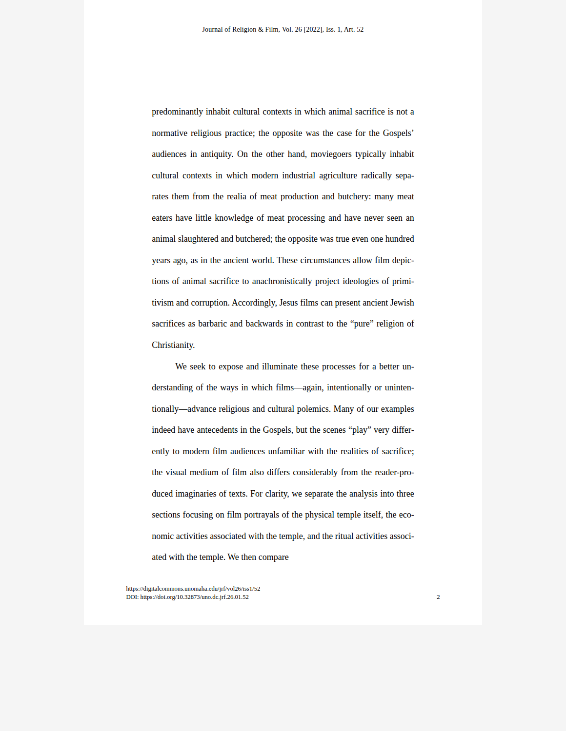Journal of Religion & Film, Vol. 26 [2022], Iss. 1, Art. 52
predominantly inhabit cultural contexts in which animal sacrifice is not a normative religious practice; the opposite was the case for the Gospels’ audiences in antiquity. On the other hand, moviegoers typically inhabit cultural contexts in which modern industrial agriculture radically separates them from the realia of meat production and butchery: many meat eaters have little knowledge of meat processing and have never seen an animal slaughtered and butchered; the opposite was true even one hundred years ago, as in the ancient world. These circumstances allow film depictions of animal sacrifice to anachronistically project ideologies of primitivism and corruption. Accordingly, Jesus films can present ancient Jewish sacrifices as barbaric and backwards in contrast to the “pure” religion of Christianity.
We seek to expose and illuminate these processes for a better understanding of the ways in which films—again, intentionally or unintentionally—advance religious and cultural polemics. Many of our examples indeed have antecedents in the Gospels, but the scenes “play” very differently to modern film audiences unfamiliar with the realities of sacrifice; the visual medium of film also differs considerably from the reader-produced imaginaries of texts. For clarity, we separate the analysis into three sections focusing on film portrayals of the physical temple itself, the economic activities associated with the temple, and the ritual activities associated with the temple. We then compare
https://digitalcommons.unomaha.edu/jrf/vol26/iss1/52
DOI: https://doi.org/10.32873/uno.dc.jrf.26.01.52
2